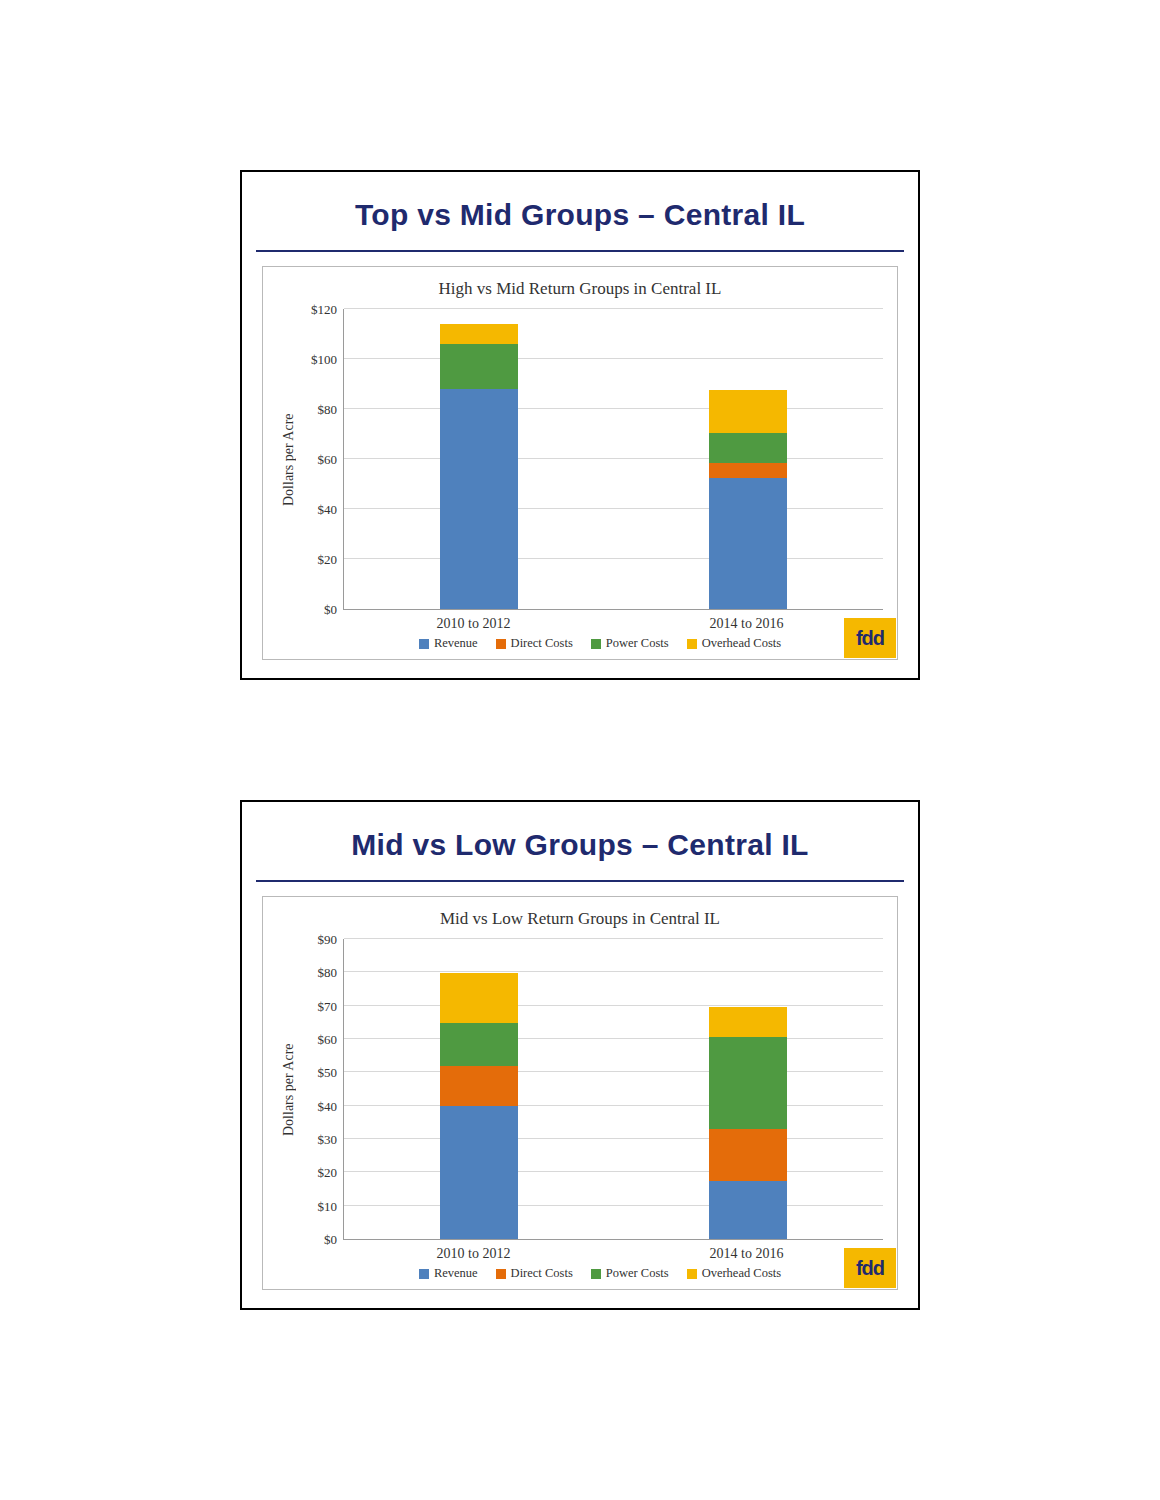Top vs Mid Groups – Central IL
High vs Mid Return Groups in Central IL
Dollars per Acre
$120 $100 $80 $60 $40 $20 $0
2010 to 2012 2014 to 2016
Revenue
Direct Costs
Power Costs
Overhead Costs
fdd
Mid vs Low Groups – Central IL
Mid vs Low Return Groups in Central IL
Dollars per Acre
$90 $80 $70 $60 $50 $40 $30 $20 $10 $0
2010 to 2012 2014 to 2016
Revenue
Direct Costs
Power Costs
Overhead Costs
fdd